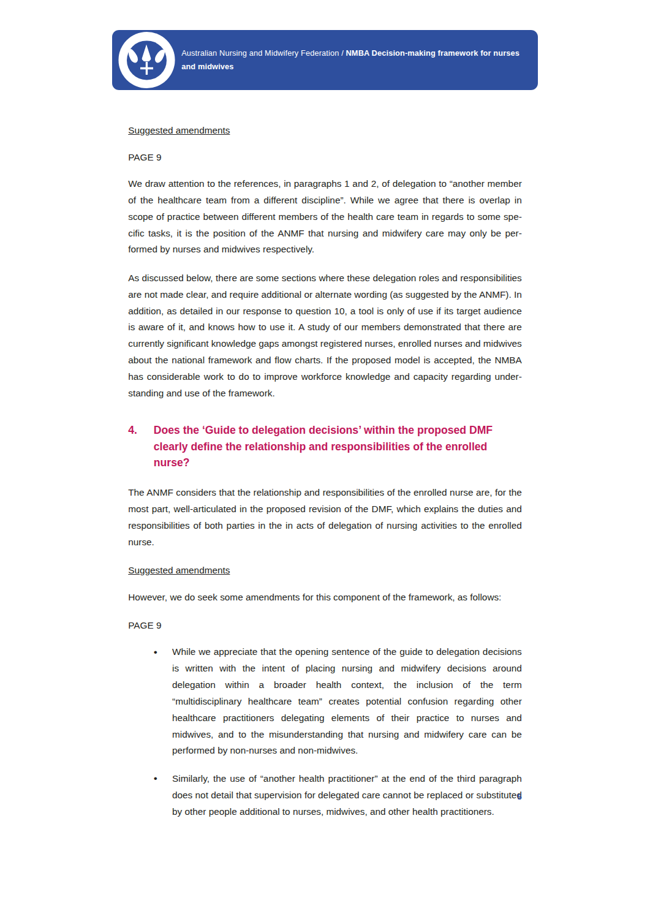Australian Nursing and Midwifery Federation / NMBA Decision-making framework for nurses and midwives
Suggested amendments
PAGE 9
We draw attention to the references, in paragraphs 1 and 2, of delegation to “another member of the healthcare team from a different discipline”. While we agree that there is overlap in scope of practice between different members of the health care team in regards to some specific tasks, it is the position of the ANMF that nursing and midwifery care may only be performed by nurses and midwives respectively.
As discussed below, there are some sections where these delegation roles and responsibilities are not made clear, and require additional or alternate wording (as suggested by the ANMF). In addition, as detailed in our response to question 10, a tool is only of use if its target audience is aware of it, and knows how to use it. A study of our members demonstrated that there are currently significant knowledge gaps amongst registered nurses, enrolled nurses and midwives about the national framework and flow charts. If the proposed model is accepted, the NMBA has considerable work to do to improve workforce knowledge and capacity regarding understanding and use of the framework.
4. Does the ‘Guide to delegation decisions’ within the proposed DMF clearly define the relationship and responsibilities of the enrolled nurse?
The ANMF considers that the relationship and responsibilities of the enrolled nurse are, for the most part, well-articulated in the proposed revision of the DMF, which explains the duties and responsibilities of both parties in the in acts of delegation of nursing activities to the enrolled nurse.
Suggested amendments
However, we do seek some amendments for this component of the framework, as follows:
PAGE 9
While we appreciate that the opening sentence of the guide to delegation decisions is written with the intent of placing nursing and midwifery decisions around delegation within a broader health context, the inclusion of the term “multidisciplinary healthcare team” creates potential confusion regarding other healthcare practitioners delegating elements of their practice to nurses and midwives, and to the misunderstanding that nursing and midwifery care can be performed by non-nurses and non-midwives.
Similarly, the use of “another health practitioner” at the end of the third paragraph does not detail that supervision for delegated care cannot be replaced or substituted by other people additional to nurses, midwives, and other health practitioners.
5